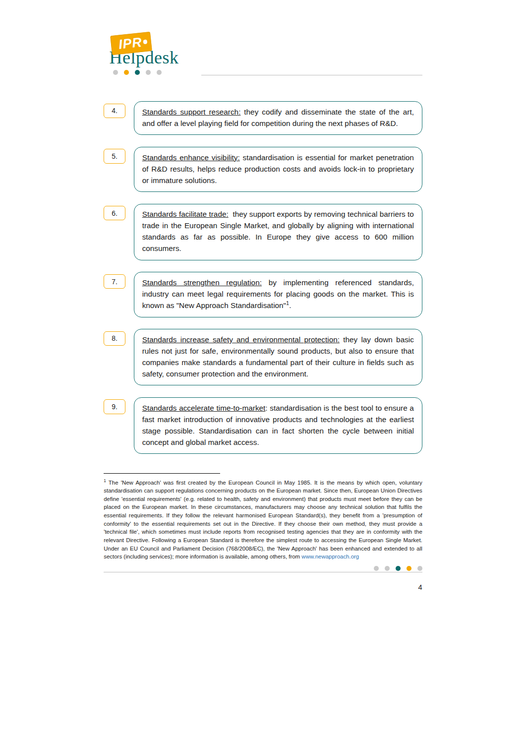IPR
Helpdesk
4.
Standards support research: they codify and disseminate the state of the art, and offer a level playing field for competition during the next phases of R&D.
5.
Standards enhance visibility: standardisation is essential for market penetration of R&D results, helps reduce production costs and avoids lock-in to proprietary or immature solutions.
6.
Standards facilitate trade: they support exports by removing technical barriers to trade in the European Single Market, and globally by aligning with international standards as far as possible. In Europe they give access to 600 million consumers.
7.
Standards strengthen regulation: by implementing referenced standards, industry can meet legal requirements for placing goods on the market. This is known as "New Approach Standardisation"1.
8.
Standards increase safety and environmental protection: they lay down basic rules not just for safe, environmentally sound products, but also to ensure that companies make standards a fundamental part of their culture in fields such as safety, consumer protection and the environment.
9.
Standards accelerate time-to-market: standardisation is the best tool to ensure a fast market introduction of innovative products and technologies at the earliest stage possible. Standardisation can in fact shorten the cycle between initial concept and global market access.
1 The 'New Approach' was first created by the European Council in May 1985. It is the means by which open, voluntary standardisation can support regulations concerning products on the European market. Since then, European Union Directives define 'essential requirements' (e.g. related to health, safety and environment) that products must meet before they can be placed on the European market. In these circumstances, manufacturers may choose any technical solution that fulfils the essential requirements. If they follow the relevant harmonised European Standard(s), they benefit from a 'presumption of conformity' to the essential requirements set out in the Directive. If they choose their own method, they must provide a 'technical file', which sometimes must include reports from recognised testing agencies that they are in conformity with the relevant Directive. Following a European Standard is therefore the simplest route to accessing the European Single Market. Under an EU Council and Parliament Decision (768/2008/EC), the 'New Approach' has been enhanced and extended to all sectors (including services); more information is available, among others, from www.newapproach.org
4